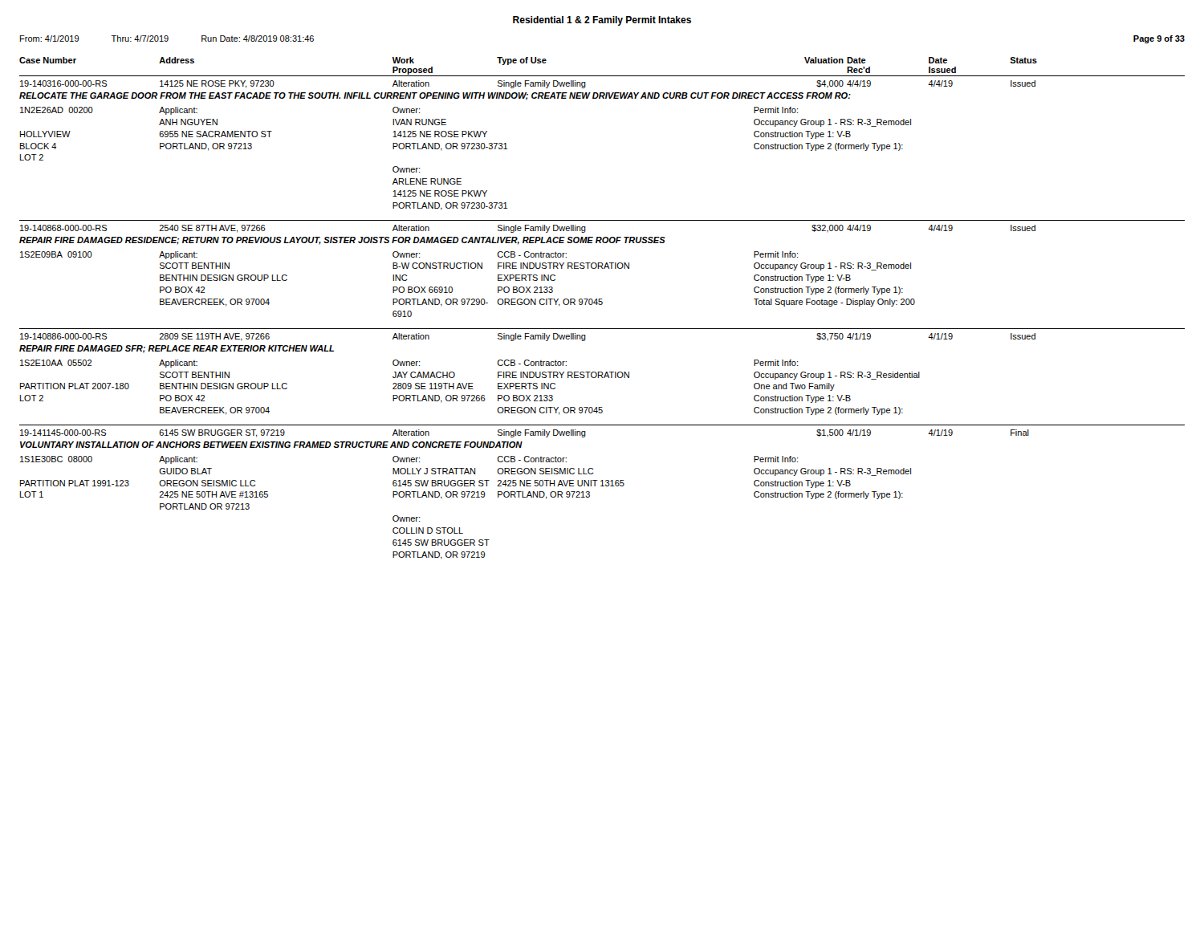Residential 1 & 2 Family Permit Intakes
From: 4/1/2019
Thru: 4/7/2019
Run Date: 4/8/2019 08:31:46
Page 9 of 33
| Case Number | Address | Work Proposed | Type of Use | Valuation | Date Rec'd | Date Issued | Status |
| --- | --- | --- | --- | --- | --- | --- | --- |
| 19-140316-000-00-RS | 14125 NE ROSE PKY, 97230 | Alteration | Single Family Dwelling | $4,000 | 4/4/19 | 4/4/19 | Issued |
| RELOCATE THE GARAGE DOOR FROM THE EAST FACADE TO THE SOUTH. INFILL CURRENT OPENING WITH WINDOW; CREATE NEW DRIVEWAY AND CURB CUT FOR DIRECT ACCESS FROM RO: |
| 1N2E26AD 00200 HOLLYVIEW BLOCK 4 LOT 2 | Applicant: ANH NGUYEN 6955 NE SACRAMENTO ST PORTLAND, OR 97213 | Owner: IVAN RUNGE 14125 NE ROSE PKWY PORTLAND, OR 97230-3731 Owner: ARLENE RUNGE 14125 NE ROSE PKWY PORTLAND, OR 97230-3731 | Permit Info: Occupancy Group 1 - RS: R-3_Remodel Construction Type 1: V-B Construction Type 2 (formerly Type 1): |
| 19-140868-000-00-RS | 2540 SE 87TH AVE, 97266 | Alteration | Single Family Dwelling | $32,000 | 4/4/19 | 4/4/19 | Issued |
| REPAIR FIRE DAMAGED RESIDENCE; RETURN TO PREVIOUS LAYOUT, SISTER JOISTS FOR DAMAGED CANTALIVER, REPLACE SOME ROOF TRUSSES |
| 1S2E09BA 09100 | Applicant: SCOTT BENTHIN BENTHIN DESIGN GROUP LLC PO BOX 42 BEAVERCREEK, OR 97004 | Owner: B-W CONSTRUCTION INC PO BOX 66910 PORTLAND, OR 97290-6910 | CCB - Contractor: FIRE INDUSTRY RESTORATION EXPERTS INC PO BOX 2133 OREGON CITY, OR 97045 | Permit Info: Occupancy Group 1 - RS: R-3_Remodel Construction Type 1: V-B Construction Type 2 (formerly Type 1): Total Square Footage - Display Only: 200 |
| 19-140886-000-00-RS | 2809 SE 119TH AVE, 97266 | Alteration | Single Family Dwelling | $3,750 | 4/1/19 | 4/1/19 | Issued |
| REPAIR FIRE DAMAGED SFR; REPLACE REAR EXTERIOR KITCHEN WALL |
| 1S2E10AA 05502 PARTITION PLAT 2007-180 LOT 2 | Applicant: SCOTT BENTHIN BENTHIN DESIGN GROUP LLC PO BOX 42 BEAVERCREEK, OR 97004 | Owner: JAY CAMACHO 2809 SE 119TH AVE PORTLAND, OR 97266 | CCB - Contractor: FIRE INDUSTRY RESTORATION EXPERTS INC PO BOX 2133 OREGON CITY, OR 97045 | Permit Info: Occupancy Group 1 - RS: R-3_Residential One and Two Family Construction Type 1: V-B Construction Type 2 (formerly Type 1): |
| 19-141145-000-00-RS | 6145 SW BRUGGER ST, 97219 | Alteration | Single Family Dwelling | $1,500 | 4/1/19 | 4/1/19 | Final |
| VOLUNTARY INSTALLATION OF ANCHORS BETWEEN EXISTING FRAMED STRUCTURE AND CONCRETE FOUNDATION |
| 1S1E30BC 08000 PARTITION PLAT 1991-123 LOT 1 | Applicant: GUIDO BLAT OREGON SEISMIC LLC 2425 NE 50TH AVE #13165 PORTLAND OR 97213 | Owner: MOLLY J STRATTAN 6145 SW BRUGGER ST PORTLAND, OR 97219 Owner: COLLIN D STOLL 6145 SW BRUGGER ST PORTLAND, OR 97219 | CCB - Contractor: OREGON SEISMIC LLC 2425 NE 50TH AVE UNIT 13165 PORTLAND, OR 97213 | Permit Info: Occupancy Group 1 - RS: R-3_Remodel Construction Type 1: V-B Construction Type 2 (formerly Type 1): |